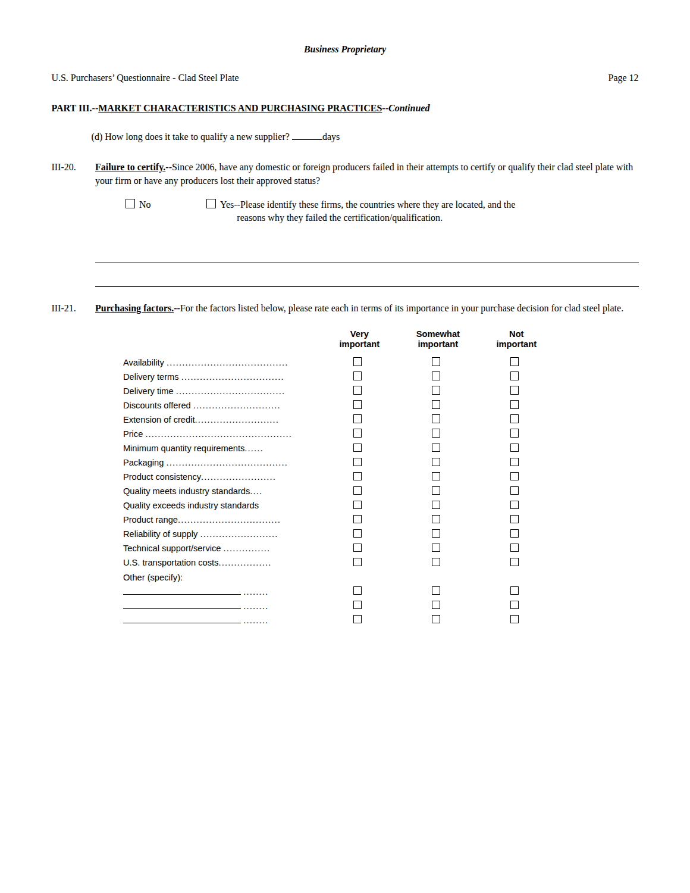Business Proprietary
U.S. Purchasers’ Questionnaire - Clad Steel Plate
Page 12
PART III.--MARKET CHARACTERISTICS AND PURCHASING PRACTICES--Continued
(d) How long does it take to qualify a new supplier? days
III-20.
Failure to certify.--Since 2006, have any domestic or foreign producers failed in their attempts to certify or qualify their clad steel plate with your firm or have any producers lost their approved status?
No
Yes--Please identify these firms, the countries where they are located, and the reasons why they failed the certification/qualification.
III-21.
Purchasing factors.--For the factors listed below, please rate each in terms of its importance in your purchase decision for clad steel plate.
| | Very important | Somewhat important | Not important |
| Availability ....................................... | | | |
| Delivery terms ................................. | | | |
| Delivery time ................................... | | | |
| Discounts offered ............................ | | | |
| Extension of credit ........................... | | | |
| Price ............................................... | | | |
| Minimum quantity requirements ...... | | | |
| Packaging ....................................... | | | |
| Product consistency ........................ | | | |
| Quality meets industry standards .... | | | |
| Quality exceeds industry standards | | | |
| Product range ................................. | | | |
| Reliability of supply ......................... | | | |
| Technical support/service ............... | | | |
| U.S. transportation costs ................. | | | |
| Other (specify): | | | |
| ........ | | | |
| ........ | | | |
| ........ | | | |